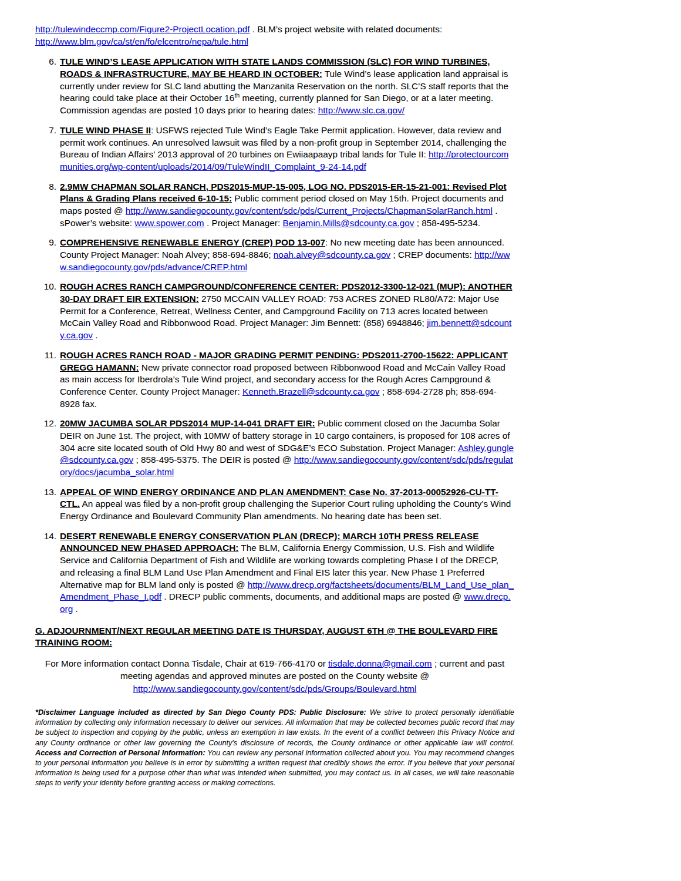http://tulewindeccmp.com/Figure2-ProjectLocation.pdf . BLM’s project website with related documents:
http://www.blm.gov/ca/st/en/fo/elcentro/nepa/tule.html
TULE WIND’S LEASE APPLICATION WITH STATE LANDS COMMISSION (SLC) FOR WIND TURBINES, ROADS & INFRASTRUCTURE, MAY BE HEARD IN OCTOBER: Tule Wind’s lease application land appraisal is currently under review for SLC land abutting the Manzanita Reservation on the north. SLC’S staff reports that the hearing could take place at their October 16th meeting, currently planned for San Diego, or at a later meeting. Commission agendas are posted 10 days prior to hearing dates: http://www.slc.ca.gov/
TULE WIND PHASE II: USFWS rejected Tule Wind’s Eagle Take Permit application. However, data review and permit work continues. An unresolved lawsuit was filed by a non-profit group in September 2014, challenging the Bureau of Indian Affairs’ 2013 approval of 20 turbines on Ewiiaapaayp tribal lands for Tule II: http://protectourcommunities.org/wp-content/uploads/2014/09/TuleWindII_Complaint_9-24-14.pdf
2.9MW CHAPMAN SOLAR RANCH, PDS2015-MUP-15-005, LOG NO. PDS2015-ER-15-21-001: Revised Plot Plans & Grading Plans received 6-10-15: Public comment period closed on May 15th. Project documents and maps posted @ http://www.sandiegocounty.gov/content/sdc/pds/Current_Projects/ChapmanSolarRanch.html . sPower’s website: www.spower.com . Project Manager: Benjamin.Mills@sdcounty.ca.gov ; 858-495-5234.
COMPREHENSIVE RENEWABLE ENERGY (CREP) POD 13-007: No new meeting date has been announced. County Project Manager: Noah Alvey; 858-694-8846; noah.alvey@sdcounty.ca.gov ; CREP documents: http://www.sandiegocounty.gov/pds/advance/CREP.html
ROUGH ACRES RANCH CAMPGROUND/CONFERENCE CENTER: PDS2012-3300-12-021 (MUP): ANOTHER 30-DAY DRAFT EIR EXTENSION: 2750 MCCAIN VALLEY ROAD: 753 ACRES ZONED RL80/A72: Major Use Permit for a Conference, Retreat, Wellness Center, and Campground Facility on 713 acres located between McCain Valley Road and Ribbonwood Road. Project Manager: Jim Bennett: (858) 6948846; jim.bennett@sdcounty.ca.gov .
ROUGH ACRES RANCH ROAD - MAJOR GRADING PERMIT PENDING: PDS2011-2700-15622: APPLICANT GREGG HAMANN: New private connector road proposed between Ribbonwood Road and McCain Valley Road as main access for Iberdrola’s Tule Wind project, and secondary access for the Rough Acres Campground & Conference Center. County Project Manager: Kenneth.Brazell@sdcounty.ca.gov ; 858-694-2728 ph; 858-694-8928 fax.
20MW JACUMBA SOLAR PDS2014 MUP-14-041 DRAFT EIR: Public comment closed on the Jacumba Solar DEIR on June 1st. The project, with 10MW of battery storage in 10 cargo containers, is proposed for 108 acres of 304 acre site located south of Old Hwy 80 and west of SDG&E’s ECO Substation. Project Manager: Ashley.gungle@sdcounty.ca.gov ; 858-495-5375. The DEIR is posted @ http://www.sandiegocounty.gov/content/sdc/pds/regulatory/docs/jacumba_solar.html
APPEAL OF WIND ENERGY ORDINANCE AND PLAN AMENDMENT: Case No. 37-2013-00052926-CU-TT-CTL. An appeal was filed by a non-profit group challenging the Superior Court ruling upholding the County’s Wind Energy Ordinance and Boulevard Community Plan amendments. No hearing date has been set.
DESERT RENEWABLE ENERGY CONSERVATION PLAN (DRECP); MARCH 10TH PRESS RELEASE ANNOUNCED NEW PHASED APPROACH: The BLM, California Energy Commission, U.S. Fish and Wildlife Service and California Department of Fish and Wildlife are working towards completing Phase I of the DRECP, and releasing a final BLM Land Use Plan Amendment and Final EIS later this year. New Phase 1 Preferred Alternative map for BLM land only is posted @ http://www.drecp.org/factsheets/documents/BLM_Land_Use_plan_Amendment_Phase_I.pdf . DRECP public comments, documents, and additional maps are posted @ www.drecp.org .
G. ADJOURNMENT/NEXT REGULAR MEETING DATE IS THURSDAY, AUGUST 6TH @ THE BOULEVARD FIRE TRAINING ROOM:
For More information contact Donna Tisdale, Chair at 619-766-4170 or tisdale.donna@gmail.com ; current and past meeting agendas and approved minutes are posted on the County website @
http://www.sandiegocounty.gov/content/sdc/pds/Groups/Boulevard.html
*Disclaimer Language included as directed by San Diego County PDS: Public Disclosure: We strive to protect personally identifiable information by collecting only information necessary to deliver our services. All information that may be collected becomes public record that may be subject to inspection and copying by the public, unless an exemption in law exists. In the event of a conflict between this Privacy Notice and any County ordinance or other law governing the County's disclosure of records, the County ordinance or other applicable law will control. Access and Correction of Personal Information: You can review any personal information collected about you. You may recommend changes to your personal information you believe is in error by submitting a written request that credibly shows the error. If you believe that your personal information is being used for a purpose other than what was intended when submitted, you may contact us. In all cases, we will take reasonable steps to verify your identity before granting access or making corrections.